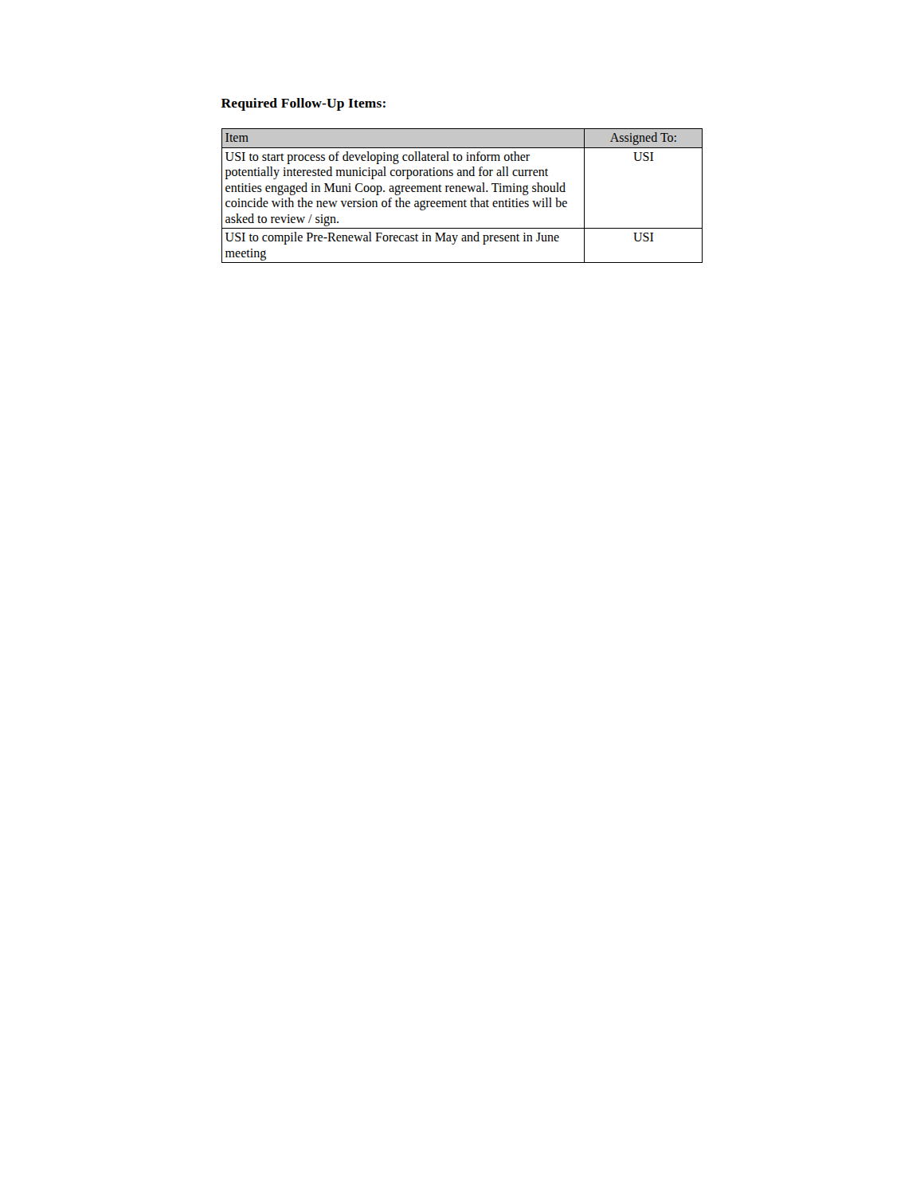Required Follow-Up Items:
| Item | Assigned To: |
| --- | --- |
| USI to start process of developing collateral to inform other potentially interested municipal corporations and for all current entities engaged in Muni Coop. agreement renewal. Timing should coincide with the new version of the agreement that entities will be asked to review / sign. | USI |
| USI to compile Pre-Renewal Forecast in May and present in June meeting | USI |